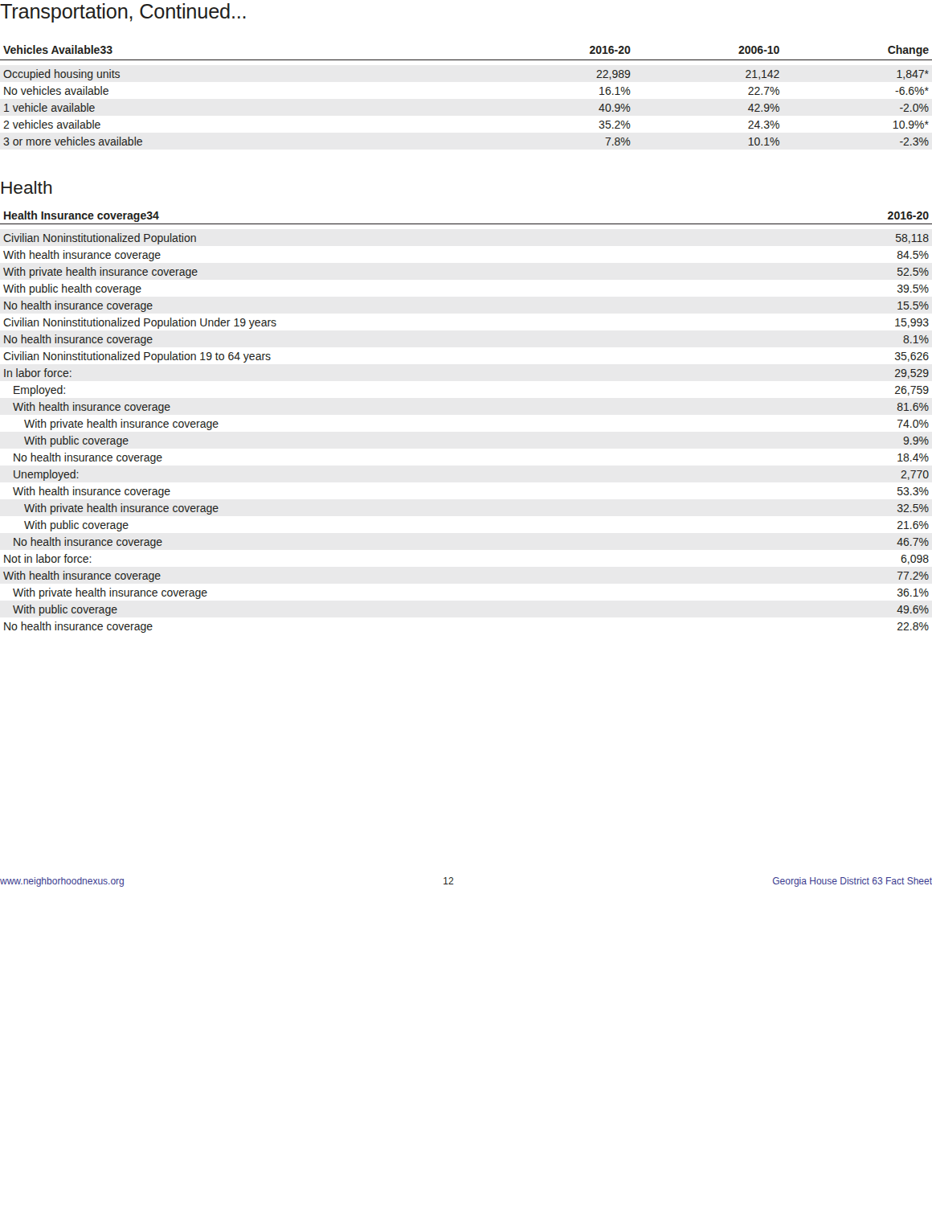Transportation, Continued...
Vehicles Available
| Vehicles Available 33 | 2016-20 | 2006-10 | Change |
| --- | --- | --- | --- |
| Occupied housing units | 22,989 | 21,142 | 1,847* |
| No vehicles available | 16.1% | 22.7% | -6.6%* |
| 1 vehicle available | 40.9% | 42.9% | -2.0% |
| 2 vehicles available | 35.2% | 24.3% | 10.9%* |
| 3 or more vehicles available | 7.8% | 10.1% | -2.3% |
Health
| Health Insurance coverage 34 | 2016-20 |
| --- | --- |
| Civilian Noninstitutionalized Population | 58,118 |
| With health insurance coverage | 84.5% |
| With private health insurance coverage | 52.5% |
| With public health coverage | 39.5% |
| No health insurance coverage | 15.5% |
| Civilian Noninstitutionalized Population Under 19 years | 15,993 |
| No health insurance coverage | 8.1% |
| Civilian Noninstitutionalized Population 19 to 64 years | 35,626 |
| In labor force: | 29,529 |
| Employed: | 26,759 |
| With health insurance coverage | 81.6% |
| With private health insurance coverage | 74.0% |
| With public coverage | 9.9% |
| No health insurance coverage | 18.4% |
| Unemployed: | 2,770 |
| With health insurance coverage | 53.3% |
| With private health insurance coverage | 32.5% |
| With public coverage | 21.6% |
| No health insurance coverage | 46.7% |
| Not in labor force: | 6,098 |
| With health insurance coverage | 77.2% |
| With private health insurance coverage | 36.1% |
| With public coverage | 49.6% |
| No health insurance coverage | 22.8% |
www.neighborhoodnexus.org 12 Georgia House District 63 Fact Sheet